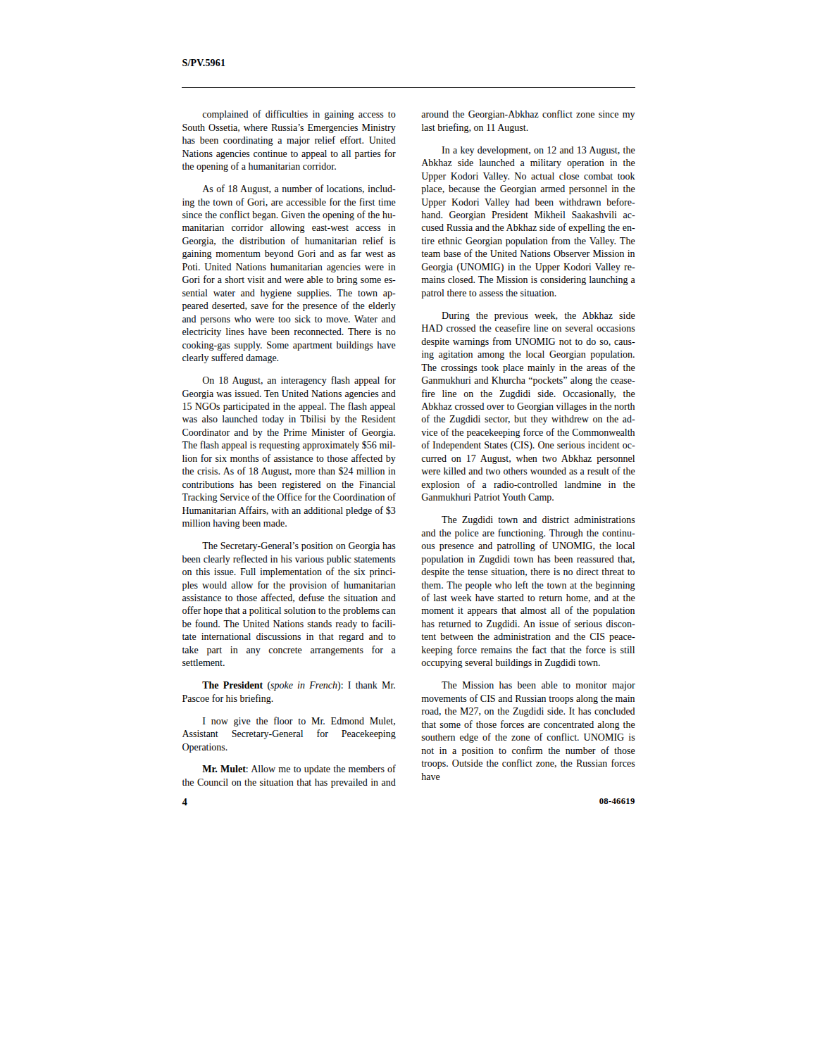S/PV.5961
complained of difficulties in gaining access to South Ossetia, where Russia’s Emergencies Ministry has been coordinating a major relief effort. United Nations agencies continue to appeal to all parties for the opening of a humanitarian corridor.
As of 18 August, a number of locations, including the town of Gori, are accessible for the first time since the conflict began. Given the opening of the humanitarian corridor allowing east-west access in Georgia, the distribution of humanitarian relief is gaining momentum beyond Gori and as far west as Poti. United Nations humanitarian agencies were in Gori for a short visit and were able to bring some essential water and hygiene supplies. The town appeared deserted, save for the presence of the elderly and persons who were too sick to move. Water and electricity lines have been reconnected. There is no cooking-gas supply. Some apartment buildings have clearly suffered damage.
On 18 August, an interagency flash appeal for Georgia was issued. Ten United Nations agencies and 15 NGOs participated in the appeal. The flash appeal was also launched today in Tbilisi by the Resident Coordinator and by the Prime Minister of Georgia. The flash appeal is requesting approximately $56 million for six months of assistance to those affected by the crisis. As of 18 August, more than $24 million in contributions has been registered on the Financial Tracking Service of the Office for the Coordination of Humanitarian Affairs, with an additional pledge of $3 million having been made.
The Secretary-General’s position on Georgia has been clearly reflected in his various public statements on this issue. Full implementation of the six principles would allow for the provision of humanitarian assistance to those affected, defuse the situation and offer hope that a political solution to the problems can be found. The United Nations stands ready to facilitate international discussions in that regard and to take part in any concrete arrangements for a settlement.
The President (spoke in French): I thank Mr. Pascoe for his briefing.
I now give the floor to Mr. Edmond Mulet, Assistant Secretary-General for Peacekeeping Operations.
Mr. Mulet: Allow me to update the members of the Council on the situation that has prevailed in and around the Georgian-Abkhaz conflict zone since my last briefing, on 11 August.
In a key development, on 12 and 13 August, the Abkhaz side launched a military operation in the Upper Kodori Valley. No actual close combat took place, because the Georgian armed personnel in the Upper Kodori Valley had been withdrawn beforehand. Georgian President Mikheil Saakashvili accused Russia and the Abkhaz side of expelling the entire ethnic Georgian population from the Valley. The team base of the United Nations Observer Mission in Georgia (UNOMIG) in the Upper Kodori Valley remains closed. The Mission is considering launching a patrol there to assess the situation.
During the previous week, the Abkhaz side HAD crossed the ceasefire line on several occasions despite warnings from UNOMIG not to do so, causing agitation among the local Georgian population. The crossings took place mainly in the areas of the Ganmukhuri and Khurcha “pockets” along the ceasefire line on the Zugdidi side. Occasionally, the Abkhaz crossed over to Georgian villages in the north of the Zugdidi sector, but they withdrew on the advice of the peacekeeping force of the Commonwealth of Independent States (CIS). One serious incident occurred on 17 August, when two Abkhaz personnel were killed and two others wounded as a result of the explosion of a radio-controlled landmine in the Ganmukhuri Patriot Youth Camp.
The Zugdidi town and district administrations and the police are functioning. Through the continuous presence and patrolling of UNOMIG, the local population in Zugdidi town has been reassured that, despite the tense situation, there is no direct threat to them. The people who left the town at the beginning of last week have started to return home, and at the moment it appears that almost all of the population has returned to Zugdidi. An issue of serious discontent between the administration and the CIS peacekeeping force remains the fact that the force is still occupying several buildings in Zugdidi town.
The Mission has been able to monitor major movements of CIS and Russian troops along the main road, the M27, on the Zugdidi side. It has concluded that some of those forces are concentrated along the southern edge of the zone of conflict. UNOMIG is not in a position to confirm the number of those troops. Outside the conflict zone, the Russian forces have
4 08-46619